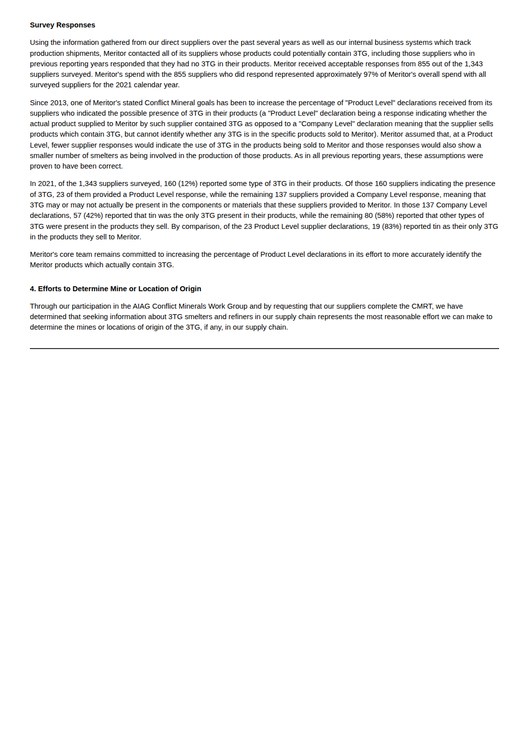Survey Responses
Using the information gathered from our direct suppliers over the past several years as well as our internal business systems which track production shipments, Meritor contacted all of its suppliers whose products could potentially contain 3TG, including those suppliers who in previous reporting years responded that they had no 3TG in their products. Meritor received acceptable responses from 855 out of the 1,343 suppliers surveyed. Meritor's spend with the 855 suppliers who did respond represented approximately 97% of Meritor's overall spend with all surveyed suppliers for the 2021 calendar year.
Since 2013, one of Meritor's stated Conflict Mineral goals has been to increase the percentage of "Product Level" declarations received from its suppliers who indicated the possible presence of 3TG in their products (a "Product Level" declaration being a response indicating whether the actual product supplied to Meritor by such supplier contained 3TG as opposed to a "Company Level" declaration meaning that the supplier sells products which contain 3TG, but cannot identify whether any 3TG is in the specific products sold to Meritor). Meritor assumed that, at a Product Level, fewer supplier responses would indicate the use of 3TG in the products being sold to Meritor and those responses would also show a smaller number of smelters as being involved in the production of those products. As in all previous reporting years, these assumptions were proven to have been correct.
In 2021, of the 1,343 suppliers surveyed, 160 (12%) reported some type of 3TG in their products. Of those 160 suppliers indicating the presence of 3TG, 23 of them provided a Product Level response, while the remaining 137 suppliers provided a Company Level response, meaning that 3TG may or may not actually be present in the components or materials that these suppliers provided to Meritor. In those 137 Company Level declarations, 57 (42%) reported that tin was the only 3TG present in their products, while the remaining 80 (58%) reported that other types of 3TG were present in the products they sell. By comparison, of the 23 Product Level supplier declarations, 19 (83%) reported tin as their only 3TG in the products they sell to Meritor.
Meritor's core team remains committed to increasing the percentage of Product Level declarations in its effort to more accurately identify the Meritor products which actually contain 3TG.
4. Efforts to Determine Mine or Location of Origin
Through our participation in the AIAG Conflict Minerals Work Group and by requesting that our suppliers complete the CMRT, we have determined that seeking information about 3TG smelters and refiners in our supply chain represents the most reasonable effort we can make to determine the mines or locations of origin of the 3TG, if any, in our supply chain.